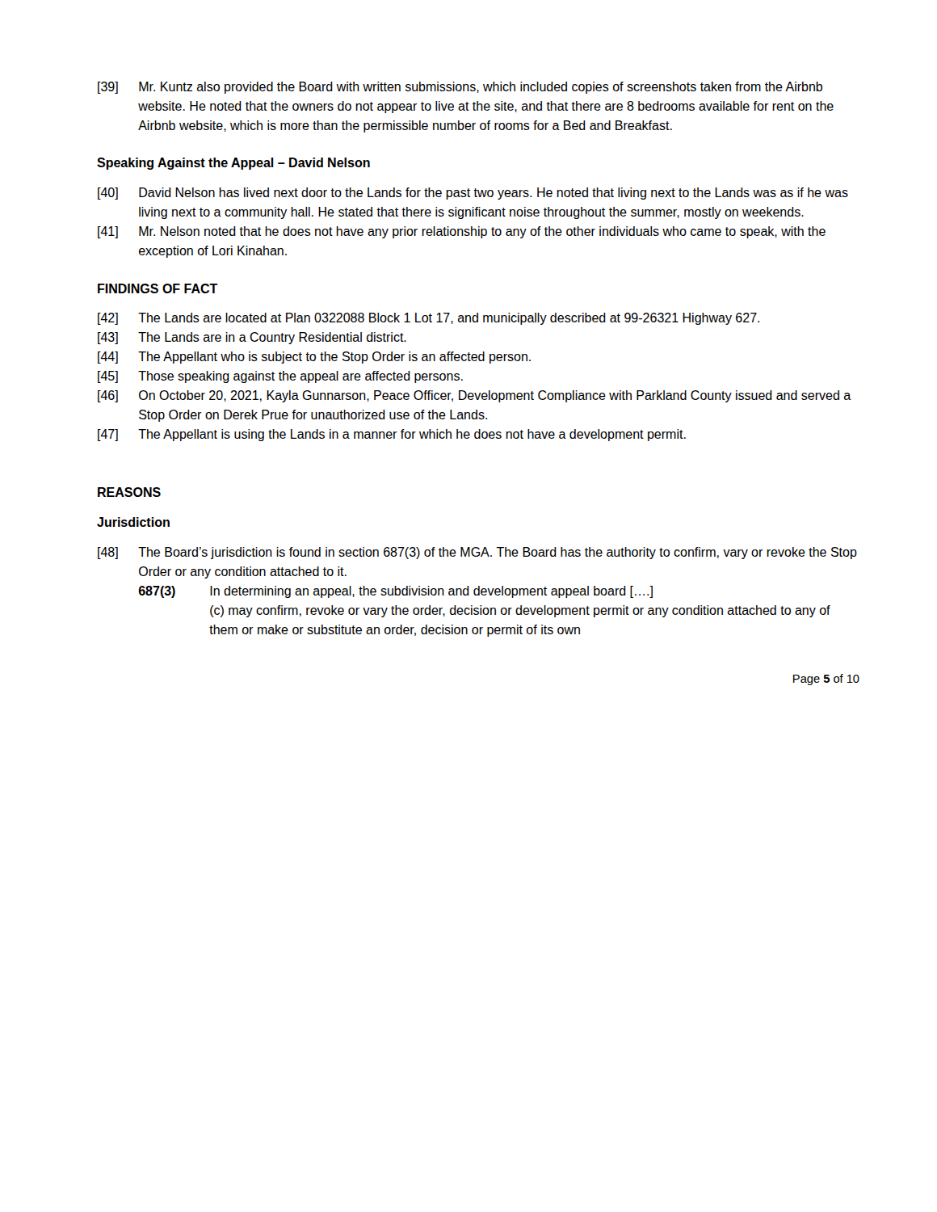[39]
Mr. Kuntz also provided the Board with written submissions, which included copies of screenshots taken from the Airbnb website. He noted that the owners do not appear to live at the site, and that there are 8 bedrooms available for rent on the Airbnb website, which is more than the permissible number of rooms for a Bed and Breakfast.
Speaking Against the Appeal – David Nelson
[40]
David Nelson has lived next door to the Lands for the past two years. He noted that living next to the Lands was as if he was living next to a community hall. He stated that there is significant noise throughout the summer, mostly on weekends.
[41]
Mr. Nelson noted that he does not have any prior relationship to any of the other individuals who came to speak, with the exception of Lori Kinahan.
FINDINGS OF FACT
[42]
The Lands are located at Plan 0322088 Block 1 Lot 17, and municipally described at 99-26321 Highway 627.
[43]
The Lands are in a Country Residential district.
[44]
The Appellant who is subject to the Stop Order is an affected person.
[45]
Those speaking against the appeal are affected persons.
[46]
On October 20, 2021, Kayla Gunnarson, Peace Officer, Development Compliance with Parkland County issued and served a Stop Order on Derek Prue for unauthorized use of the Lands.
[47]
The Appellant is using the Lands in a manner for which he does not have a development permit.
REASONS
Jurisdiction
[48]
The Board’s jurisdiction is found in section 687(3) of the MGA. The Board has the authority to confirm, vary or revoke the Stop Order or any condition attached to it.
687(3)
In determining an appeal, the subdivision and development appeal board [….]
(c) may confirm, revoke or vary the order, decision or development permit or any condition attached to any of them or make or substitute an order, decision or permit of its own
Page 5 of 10